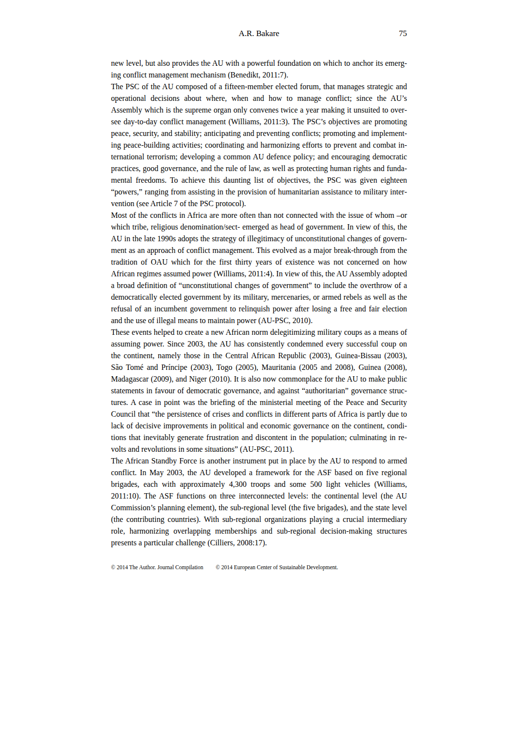A.R. Bakare 75
new level, but also provides the AU with a powerful foundation on which to anchor its emerging conflict management mechanism (Benedikt, 2011:7).
The PSC of the AU composed of a fifteen-member elected forum, that manages strategic and operational decisions about where, when and how to manage conflict; since the AU’s Assembly which is the supreme organ only convenes twice a year making it unsuited to oversee day-to-day conflict management (Williams, 2011:3). The PSC’s objectives are promoting peace, security, and stability; anticipating and preventing conflicts; promoting and implementing peace-building activities; coordinating and harmonizing efforts to prevent and combat international terrorism; developing a common AU defence policy; and encouraging democratic practices, good governance, and the rule of law, as well as protecting human rights and fundamental freedoms. To achieve this daunting list of objectives, the PSC was given eighteen “powers,” ranging from assisting in the provision of humanitarian assistance to military intervention (see Article 7 of the PSC protocol).
Most of the conflicts in Africa are more often than not connected with the issue of whom –or which tribe, religious denomination/sect- emerged as head of government. In view of this, the AU in the late 1990s adopts the strategy of illegitimacy of unconstitutional changes of government as an approach of conflict management. This evolved as a major break-through from the tradition of OAU which for the first thirty years of existence was not concerned on how African regimes assumed power (Williams, 2011:4). In view of this, the AU Assembly adopted a broad definition of “unconstitutional changes of government” to include the overthrow of a democratically elected government by its military, mercenaries, or armed rebels as well as the refusal of an incumbent government to relinquish power after losing a free and fair election and the use of illegal means to maintain power (AU-PSC, 2010).
These events helped to create a new African norm delegitimizing military coups as a means of assuming power. Since 2003, the AU has consistently condemned every successful coup on the continent, namely those in the Central African Republic (2003), Guinea-Bissau (2003), São Tomé and Príncipe (2003), Togo (2005), Mauritania (2005 and 2008), Guinea (2008), Madagascar (2009), and Niger (2010). It is also now commonplace for the AU to make public statements in favour of democratic governance, and against “authoritarian” governance structures. A case in point was the briefing of the ministerial meeting of the Peace and Security Council that “the persistence of crises and conflicts in different parts of Africa is partly due to lack of decisive improvements in political and economic governance on the continent, conditions that inevitably generate frustration and discontent in the population; culminating in revolts and revolutions in some situations” (AU-PSC, 2011).
The African Standby Force is another instrument put in place by the AU to respond to armed conflict. In May 2003, the AU developed a framework for the ASF based on five regional brigades, each with approximately 4,300 troops and some 500 light vehicles (Williams, 2011:10). The ASF functions on three interconnected levels: the continental level (the AU Commission’s planning element), the sub-regional level (the five brigades), and the state level (the contributing countries). With sub-regional organizations playing a crucial intermediary role, harmonizing overlapping memberships and sub-regional decision-making structures presents a particular challenge (Cilliers, 2008:17).
© 2014 The Author. Journal Compilation © 2014 European Center of Sustainable Development.